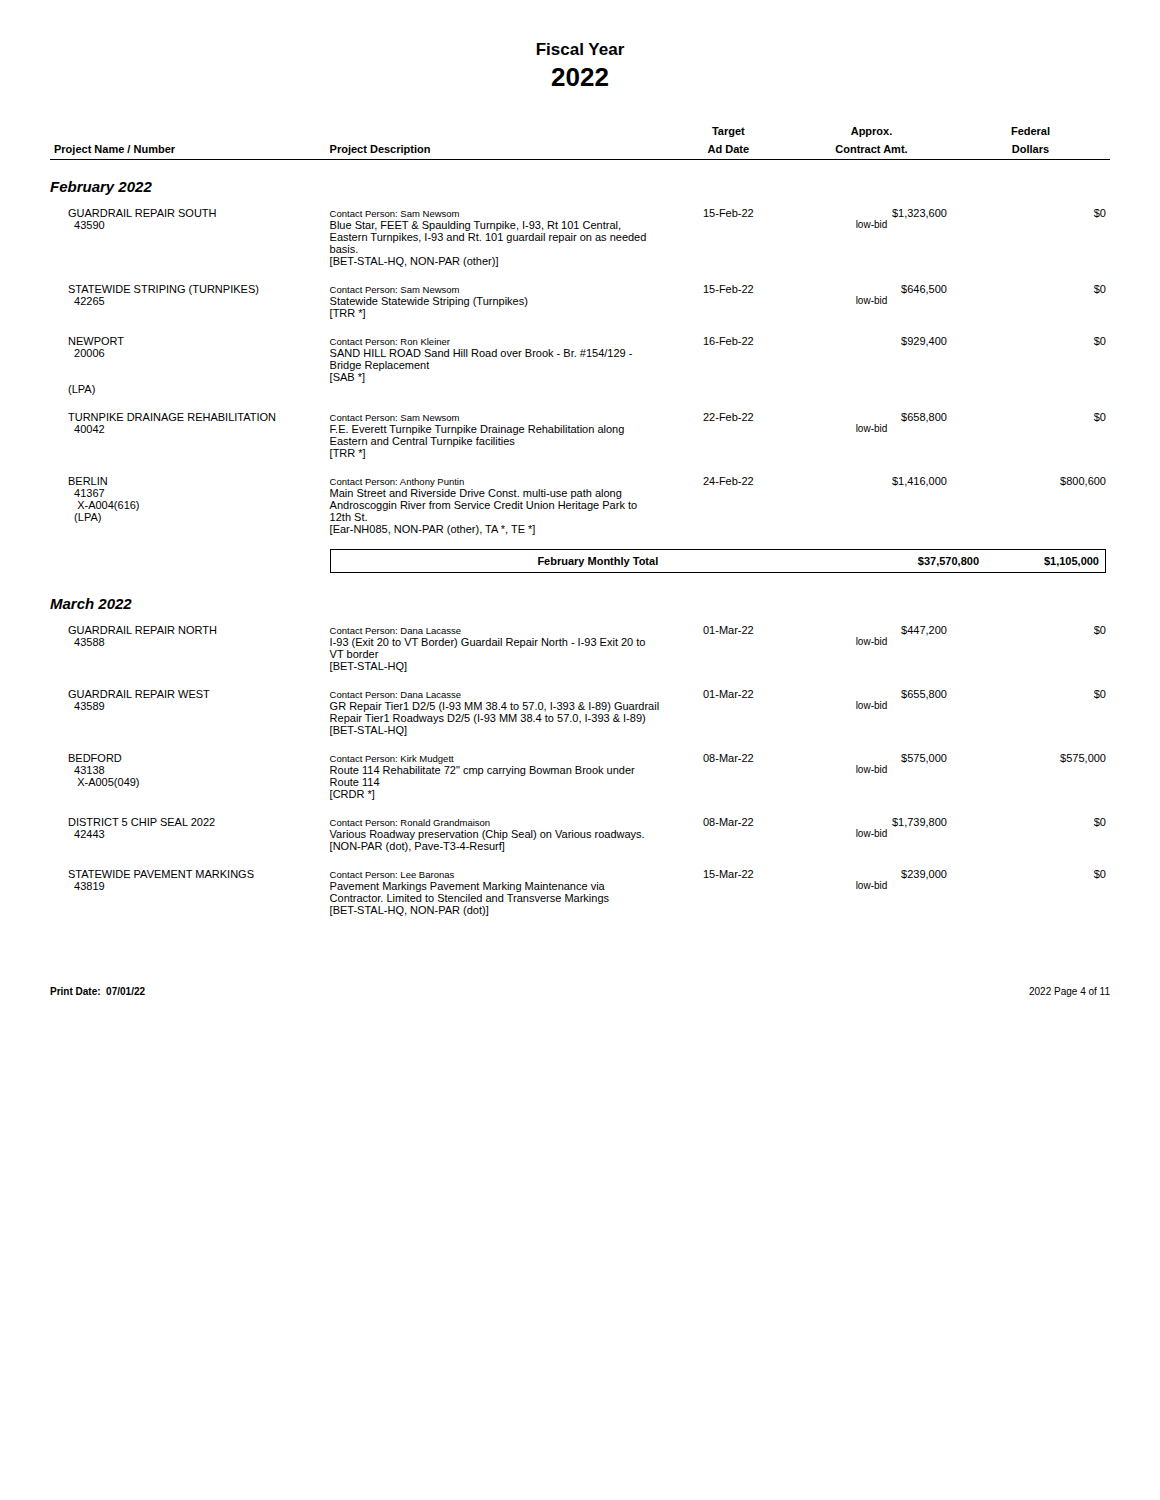Fiscal Year
2022
| | | Target | Approx. | Federal |
| --- | --- | --- | --- | --- |
| Project Name / Number | Project Description | Ad Date | Contract Amt. | Dollars |
| February 2022 |
| GUARDRAIL REPAIR SOUTH 43590 | Contact Person: Sam Newsom Blue Star, FEET & Spaulding Turnpike, I-93, Rt 101 Central, Eastern Turnpikes, I-93 and Rt. 101 guardail repair on as needed basis. [BET-STAL-HQ, NON-PAR (other)] | 15-Feb-22 | $1,323,600 low-bid | $0 |
| STATEWIDE STRIPING (TURNPIKES) 42265 | Contact Person: Sam Newsom Statewide Statewide Striping (Turnpikes) [TRR *] | 15-Feb-22 | $646,500 low-bid | $0 |
| NEWPORT 20006 (LPA) | Contact Person: Ron Kleiner SAND HILL ROAD Sand Hill Road over Brook - Br. #154/129 - Bridge Replacement [SAB *] | 16-Feb-22 | $929,400 | $0 |
| TURNPIKE DRAINAGE REHABILITATION 40042 | Contact Person: Sam Newsom F.E. Everett Turnpike Turnpike Drainage Rehabilitation along Eastern and Central Turnpike facilities [TRR *] | 22-Feb-22 | $658,800 low-bid | $0 |
| BERLIN 41367 X-A004(616) (LPA) | Contact Person: Anthony Puntin Main Street and Riverside Drive Const. multi-use path along Androscoggin River from Service Credit Union Heritage Park to 12th St. [Ear-NH085, NON-PAR (other), TA *, TE *] | 24-Feb-22 | $1,416,000 | $800,600 |
| | February Monthly Total $37,570,800 $1,105,000 |
| March 2022 |
| GUARDRAIL REPAIR NORTH 43588 | Contact Person: Dana Lacasse I-93 (Exit 20 to VT Border) Guardail Repair North - I-93 Exit 20 to VT border [BET-STAL-HQ] | 01-Mar-22 | $447,200 low-bid | $0 |
| GUARDRAIL REPAIR WEST 43589 | Contact Person: Dana Lacasse GR Repair Tier1 D2/5 (I-93 MM 38.4 to 57.0, I-393 & I-89) Guardrail Repair Tier1 Roadways D2/5 (I-93 MM 38.4 to 57.0, I-393 & I-89) [BET-STAL-HQ] | 01-Mar-22 | $655,800 low-bid | $0 |
| BEDFORD 43138 X-A005(049) | Contact Person: Kirk Mudgett Route 114 Rehabilitate 72" cmp carrying Bowman Brook under Route 114 [CRDR *] | 08-Mar-22 | $575,000 low-bid | $575,000 |
| DISTRICT 5 CHIP SEAL 2022 42443 | Contact Person: Ronald Grandmaison Various Roadway preservation (Chip Seal) on Various roadways. [NON-PAR (dot), Pave-T3-4-Resurf] | 08-Mar-22 | $1,739,800 low-bid | $0 |
| STATEWIDE PAVEMENT MARKINGS 43819 | Contact Person: Lee Baronas Pavement Markings Pavement Marking Maintenance via Contractor. Limited to Stenciled and Transverse Markings [BET-STAL-HQ, NON-PAR (dot)] | 15-Mar-22 | $239,000 low-bid | $0 |
Print Date: 07/01/22 2022 Page 4 of 11